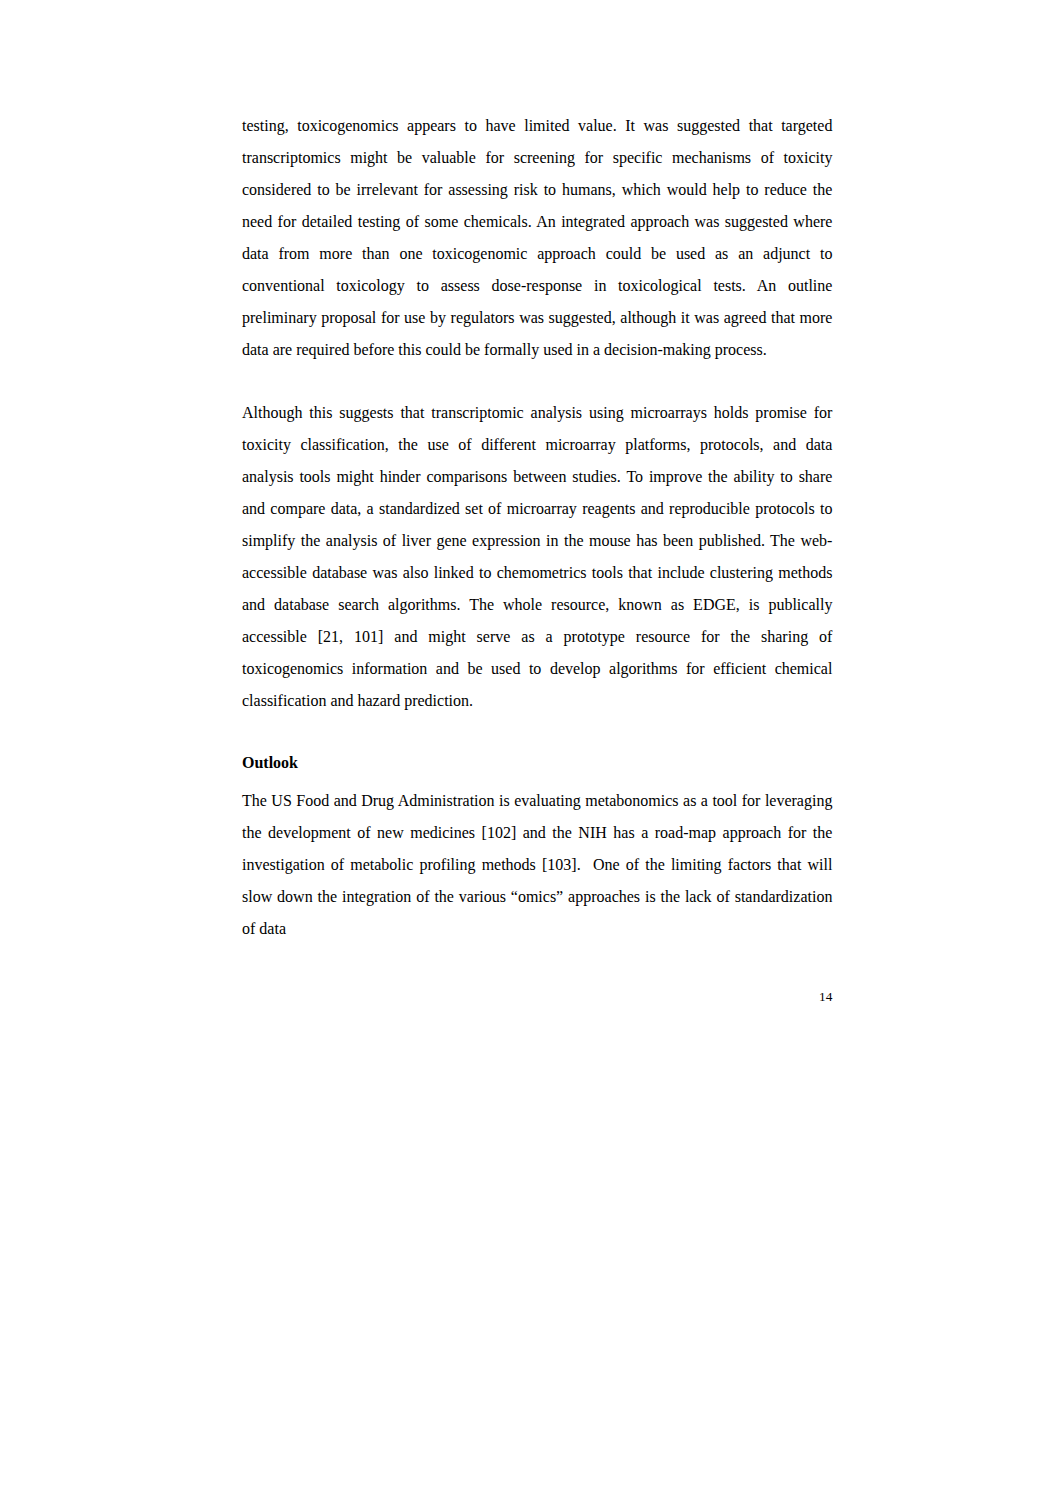testing, toxicogenomics appears to have limited value. It was suggested that targeted transcriptomics might be valuable for screening for specific mechanisms of toxicity considered to be irrelevant for assessing risk to humans, which would help to reduce the need for detailed testing of some chemicals. An integrated approach was suggested where data from more than one toxicogenomic approach could be used as an adjunct to conventional toxicology to assess dose-response in toxicological tests. An outline preliminary proposal for use by regulators was suggested, although it was agreed that more data are required before this could be formally used in a decision-making process.
Although this suggests that transcriptomic analysis using microarrays holds promise for toxicity classification, the use of different microarray platforms, protocols, and data analysis tools might hinder comparisons between studies. To improve the ability to share and compare data, a standardized set of microarray reagents and reproducible protocols to simplify the analysis of liver gene expression in the mouse has been published. The web-accessible database was also linked to chemometrics tools that include clustering methods and database search algorithms. The whole resource, known as EDGE, is publically accessible [21, 101] and might serve as a prototype resource for the sharing of toxicogenomics information and be used to develop algorithms for efficient chemical classification and hazard prediction.
Outlook
The US Food and Drug Administration is evaluating metabonomics as a tool for leveraging the development of new medicines [102] and the NIH has a road-map approach for the investigation of metabolic profiling methods [103]. One of the limiting factors that will slow down the integration of the various “omics” approaches is the lack of standardization of data
14